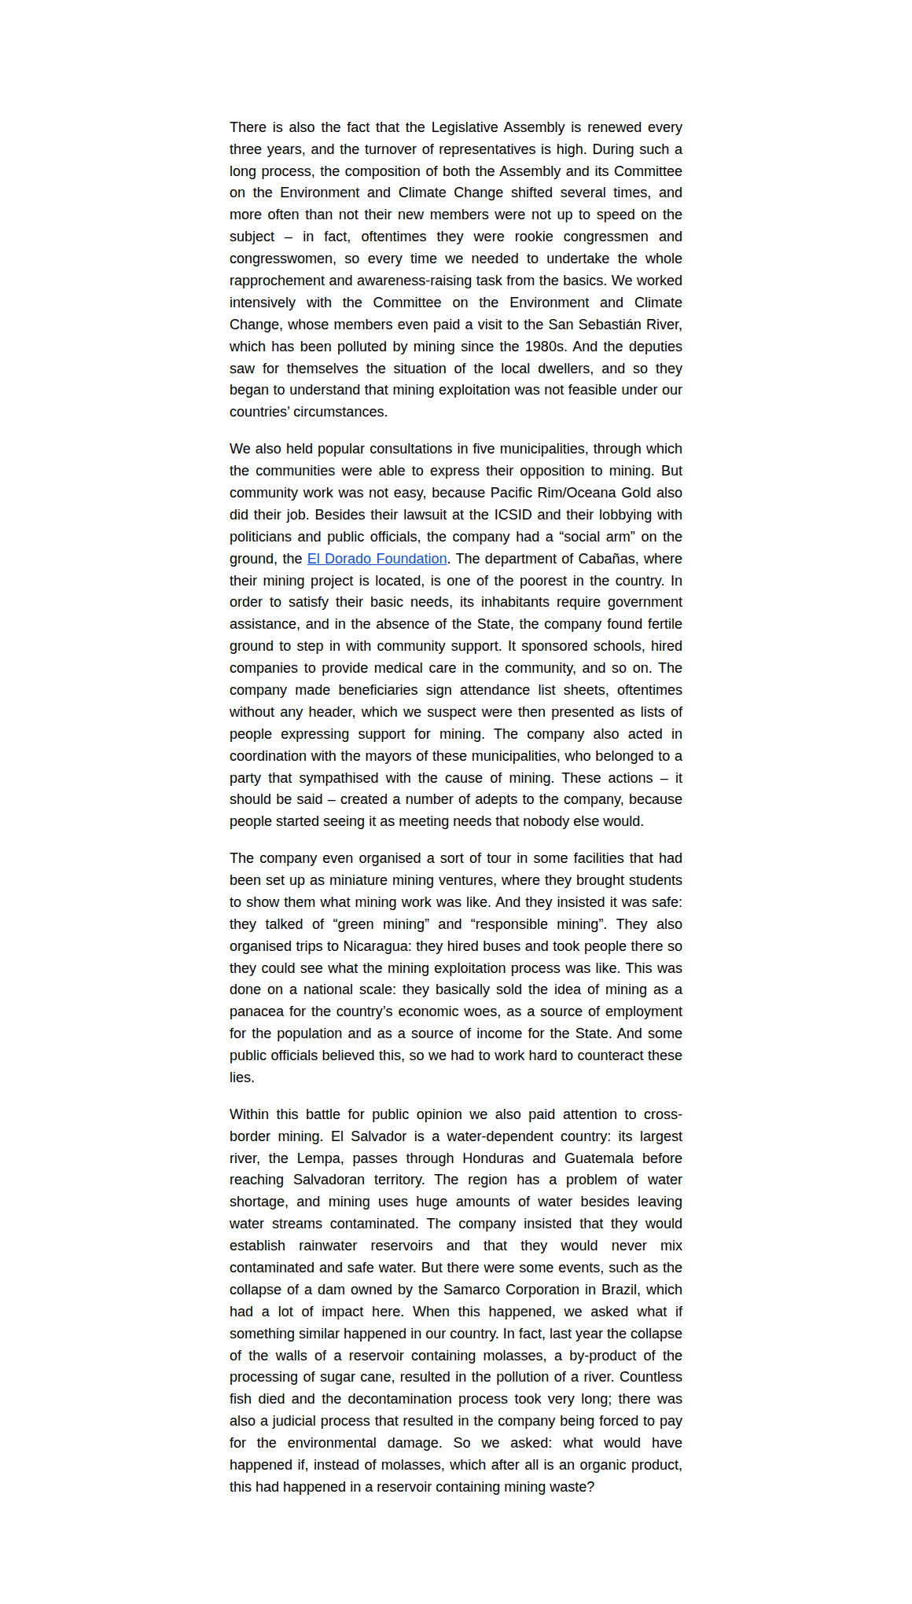There is also the fact that the Legislative Assembly is renewed every three years, and the turnover of representatives is high. During such a long process, the composition of both the Assembly and its Committee on the Environment and Climate Change shifted several times, and more often than not their new members were not up to speed on the subject – in fact, oftentimes they were rookie congressmen and congresswomen, so every time we needed to undertake the whole rapprochement and awareness-raising task from the basics. We worked intensively with the Committee on the Environment and Climate Change, whose members even paid a visit to the San Sebastián River, which has been polluted by mining since the 1980s. And the deputies saw for themselves the situation of the local dwellers, and so they began to understand that mining exploitation was not feasible under our countries’ circumstances.
We also held popular consultations in five municipalities, through which the communities were able to express their opposition to mining. But community work was not easy, because Pacific Rim/Oceana Gold also did their job. Besides their lawsuit at the ICSID and their lobbying with politicians and public officials, the company had a “social arm” on the ground, the El Dorado Foundation. The department of Cabañas, where their mining project is located, is one of the poorest in the country. In order to satisfy their basic needs, its inhabitants require government assistance, and in the absence of the State, the company found fertile ground to step in with community support. It sponsored schools, hired companies to provide medical care in the community, and so on. The company made beneficiaries sign attendance list sheets, oftentimes without any header, which we suspect were then presented as lists of people expressing support for mining. The company also acted in coordination with the mayors of these municipalities, who belonged to a party that sympathised with the cause of mining. These actions – it should be said – created a number of adepts to the company, because people started seeing it as meeting needs that nobody else would.
The company even organised a sort of tour in some facilities that had been set up as miniature mining ventures, where they brought students to show them what mining work was like. And they insisted it was safe: they talked of “green mining” and “responsible mining”. They also organised trips to Nicaragua: they hired buses and took people there so they could see what the mining exploitation process was like. This was done on a national scale: they basically sold the idea of mining as a panacea for the country’s economic woes, as a source of employment for the population and as a source of income for the State. And some public officials believed this, so we had to work hard to counteract these lies.
Within this battle for public opinion we also paid attention to cross-border mining. El Salvador is a water-dependent country: its largest river, the Lempa, passes through Honduras and Guatemala before reaching Salvadoran territory. The region has a problem of water shortage, and mining uses huge amounts of water besides leaving water streams contaminated. The company insisted that they would establish rainwater reservoirs and that they would never mix contaminated and safe water. But there were some events, such as the collapse of a dam owned by the Samarco Corporation in Brazil, which had a lot of impact here. When this happened, we asked what if something similar happened in our country. In fact, last year the collapse of the walls of a reservoir containing molasses, a by-product of the processing of sugar cane, resulted in the pollution of a river. Countless fish died and the decontamination process took very long; there was also a judicial process that resulted in the company being forced to pay for the environmental damage. So we asked: what would have happened if, instead of molasses, which after all is an organic product, this had happened in a reservoir containing mining waste?